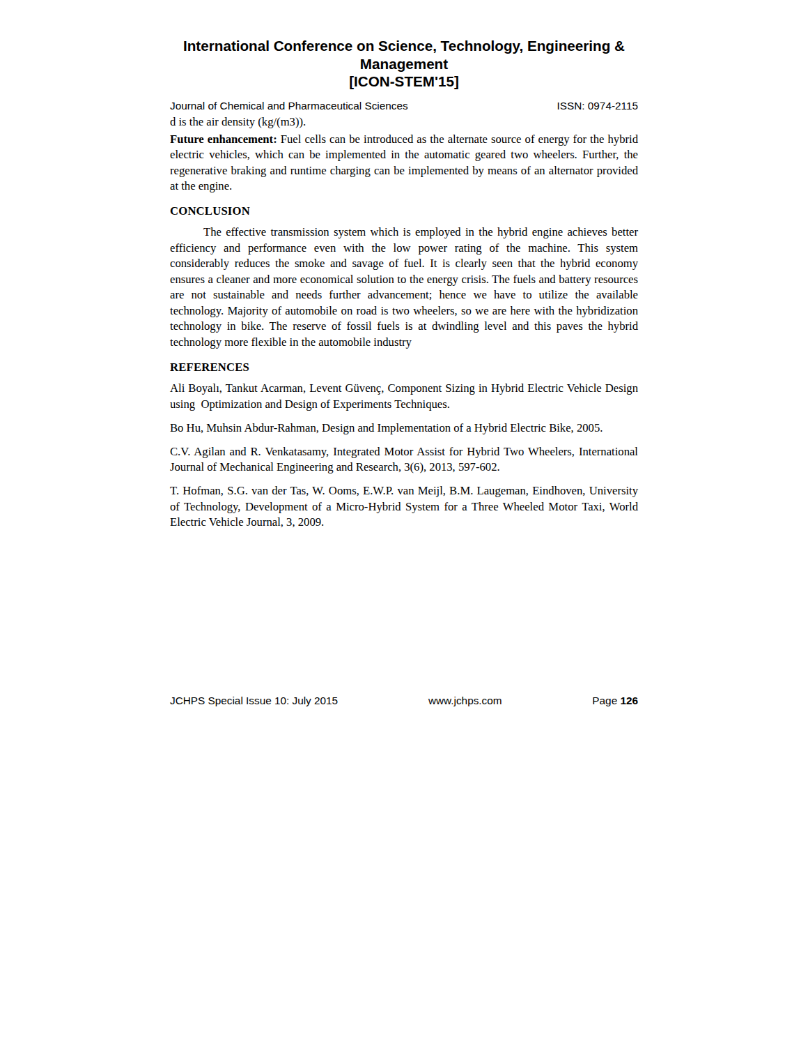International Conference on Science, Technology, Engineering & Management
[ICON-STEM'15]
Journal of Chemical and Pharmaceutical Sciences ISSN: 0974-2115
d is the air density (kg/(m3)).
Future enhancement: Fuel cells can be introduced as the alternate source of energy for the hybrid electric vehicles, which can be implemented in the automatic geared two wheelers. Further, the regenerative braking and runtime charging can be implemented by means of an alternator provided at the engine.
Conclusion
The effective transmission system which is employed in the hybrid engine achieves better efficiency and performance even with the low power rating of the machine. This system considerably reduces the smoke and savage of fuel. It is clearly seen that the hybrid economy ensures a cleaner and more economical solution to the energy crisis. The fuels and battery resources are not sustainable and needs further advancement; hence we have to utilize the available technology. Majority of automobile on road is two wheelers, so we are here with the hybridization technology in bike. The reserve of fossil fuels is at dwindling level and this paves the hybrid technology more flexible in the automobile industry
References
Ali Boyalı, Tankut Acarman, Levent Güvenç, Component Sizing in Hybrid Electric Vehicle Design using Optimization and Design of Experiments Techniques.
Bo Hu, Muhsin Abdur-Rahman, Design and Implementation of a Hybrid Electric Bike, 2005.
C.V. Agilan and R. Venkatasamy, Integrated Motor Assist for Hybrid Two Wheelers, International Journal of Mechanical Engineering and Research, 3(6), 2013, 597-602.
T. Hofman, S.G. van der Tas, W. Ooms, E.W.P. van Meijl, B.M. Laugeman, Eindhoven, University of Technology, Development of a Micro-Hybrid System for a Three Wheeled Motor Taxi, World Electric Vehicle Journal, 3, 2009.
JCHPS Special Issue 10: July 2015 www.jchps.com Page 126